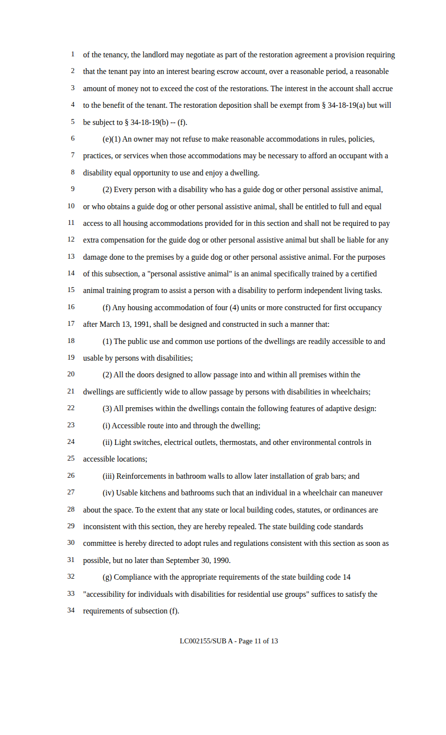1 of the tenancy, the landlord may negotiate as part of the restoration agreement a provision requiring
2 that the tenant pay into an interest bearing escrow account, over a reasonable period, a reasonable
3 amount of money not to exceed the cost of the restorations. The interest in the account shall accrue
4 to the benefit of the tenant. The restoration deposition shall be exempt from § 34-18-19(a) but will
5 be subject to § 34-18-19(b) -- (f).
6(e)(1) An owner may not refuse to make reasonable accommodations in rules, policies,
7 practices, or services when those accommodations may be necessary to afford an occupant with a
8 disability equal opportunity to use and enjoy a dwelling.
9(2) Every person with a disability who has a guide dog or other personal assistive animal,
10 or who obtains a guide dog or other personal assistive animal, shall be entitled to full and equal
11 access to all housing accommodations provided for in this section and shall not be required to pay
12 extra compensation for the guide dog or other personal assistive animal but shall be liable for any
13 damage done to the premises by a guide dog or other personal assistive animal. For the purposes
14 of this subsection, a "personal assistive animal" is an animal specifically trained by a certified
15 animal training program to assist a person with a disability to perform independent living tasks.
16(f) Any housing accommodation of four (4) units or more constructed for first occupancy
17 after March 13, 1991, shall be designed and constructed in such a manner that:
18(1) The public use and common use portions of the dwellings are readily accessible to and
19 usable by persons with disabilities;
20(2) All the doors designed to allow passage into and within all premises within the
21 dwellings are sufficiently wide to allow passage by persons with disabilities in wheelchairs;
22(3) All premises within the dwellings contain the following features of adaptive design:
23(i) Accessible route into and through the dwelling;
24(ii) Light switches, electrical outlets, thermostats, and other environmental controls in
25 accessible locations;
26(iii) Reinforcements in bathroom walls to allow later installation of grab bars; and
27(iv) Usable kitchens and bathrooms such that an individual in a wheelchair can maneuver
28 about the space. To the extent that any state or local building codes, statutes, or ordinances are
29 inconsistent with this section, they are hereby repealed. The state building code standards
30 committee is hereby directed to adopt rules and regulations consistent with this section as soon as
31 possible, but no later than September 30, 1990.
32(g) Compliance with the appropriate requirements of the state building code 14
33"accessibility for individuals with disabilities for residential use groups" suffices to satisfy the
34 requirements of subsection (f).
LC002155/SUB A - Page 11 of 13